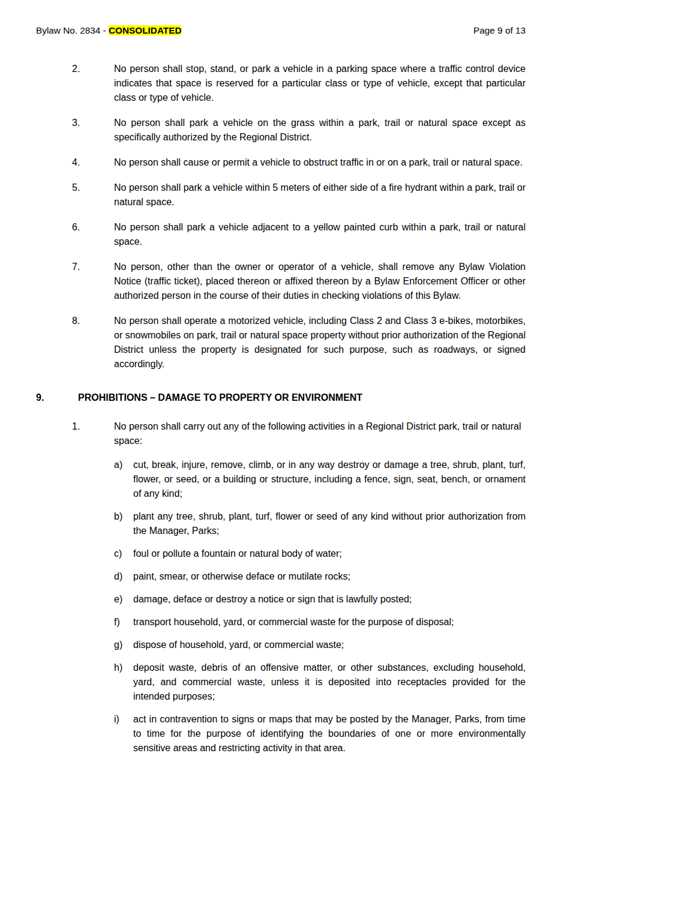Bylaw No. 2834 - CONSOLIDATED
Page 9 of 13
2.
No person shall stop, stand, or park a vehicle in a parking space where a traffic control device indicates that space is reserved for a particular class or type of vehicle, except that particular class or type of vehicle.
3.
No person shall park a vehicle on the grass within a park, trail or natural space except as specifically authorized by the Regional District.
4.
No person shall cause or permit a vehicle to obstruct traffic in or on a park, trail or natural space.
5.
No person shall park a vehicle within 5 meters of either side of a fire hydrant within a park, trail or natural space.
6.
No person shall park a vehicle adjacent to a yellow painted curb within a park, trail or natural space.
7.
No person, other than the owner or operator of a vehicle, shall remove any Bylaw Violation Notice (traffic ticket), placed thereon or affixed thereon by a Bylaw Enforcement Officer or other authorized person in the course of their duties in checking violations of this Bylaw.
8.
No person shall operate a motorized vehicle, including Class 2 and Class 3 e-bikes, motorbikes, or snowmobiles on park, trail or natural space property without prior authorization of the Regional District unless the property is designated for such purpose, such as roadways, or signed accordingly.
9.
PROHIBITIONS – DAMAGE TO PROPERTY OR ENVIRONMENT
1.
No person shall carry out any of the following activities in a Regional District park, trail or natural space:
cut, break, injure, remove, climb, or in any way destroy or damage a tree, shrub, plant, turf, flower, or seed, or a building or structure, including a fence, sign, seat, bench, or ornament of any kind;
plant any tree, shrub, plant, turf, flower or seed of any kind without prior authorization from the Manager, Parks;
foul or pollute a fountain or natural body of water;
paint, smear, or otherwise deface or mutilate rocks;
damage, deface or destroy a notice or sign that is lawfully posted;
transport household, yard, or commercial waste for the purpose of disposal;
dispose of household, yard, or commercial waste;
deposit waste, debris of an offensive matter, or other substances, excluding household, yard, and commercial waste, unless it is deposited into receptacles provided for the intended purposes;
act in contravention to signs or maps that may be posted by the Manager, Parks, from time to time for the purpose of identifying the boundaries of one or more environmentally sensitive areas and restricting activity in that area.